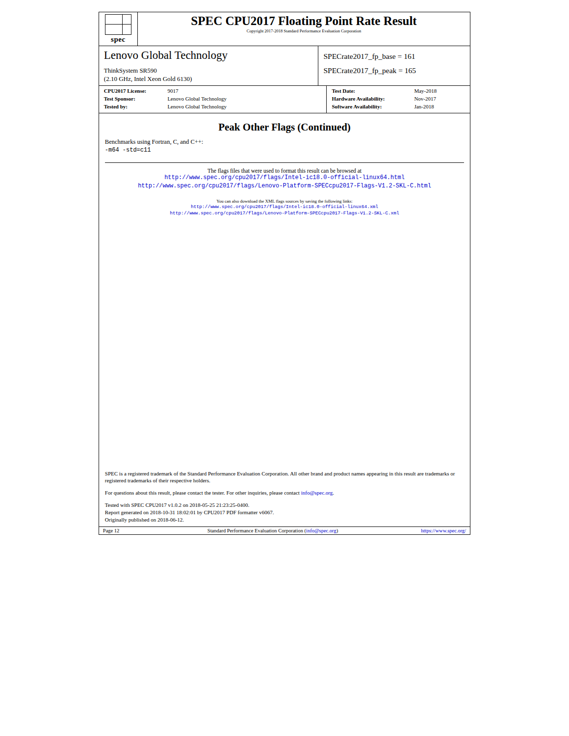spec
SPEC CPU2017 Floating Point Rate Result
Copyright 2017-2018 Standard Performance Evaluation Corporation
Lenovo Global Technology
ThinkSystem SR590
(2.10 GHz, Intel Xeon Gold 6130)
SPECrate2017_fp_base = 161
SPECrate2017_fp_peak = 165
CPU2017 License: 9017
Test Sponsor: Lenovo Global Technology
Tested by: Lenovo Global Technology
Test Date: May-2018
Hardware Availability: Nov-2017
Software Availability: Jan-2018
Peak Other Flags (Continued)
Benchmarks using Fortran, C, and C++:
-m64 -std=c11
The flags files that were used to format this result can be browsed at http://www.spec.org/cpu2017/flags/Intel-ic18.0-official-linux64.html http://www.spec.org/cpu2017/flags/Lenovo-Platform-SPECcpu2017-Flags-V1.2-SKL-C.html
You can also download the XML flags sources by saving the following links: http://www.spec.org/cpu2017/flags/Intel-ic18.0-official-linux64.xml http://www.spec.org/cpu2017/flags/Lenovo-Platform-SPECcpu2017-Flags-V1.2-SKL-C.xml
SPEC is a registered trademark of the Standard Performance Evaluation Corporation. All other brand and product names appearing in this result are trademarks or registered trademarks of their respective holders.
For questions about this result, please contact the tester. For other inquiries, please contact info@spec.org.
Tested with SPEC CPU2017 v1.0.2 on 2018-05-25 21:23:25-0400.
Report generated on 2018-10-31 18:02:01 by CPU2017 PDF formatter v6067.
Originally published on 2018-06-12.
Page 12
Standard Performance Evaluation Corporation (info@spec.org)
https://www.spec.org/